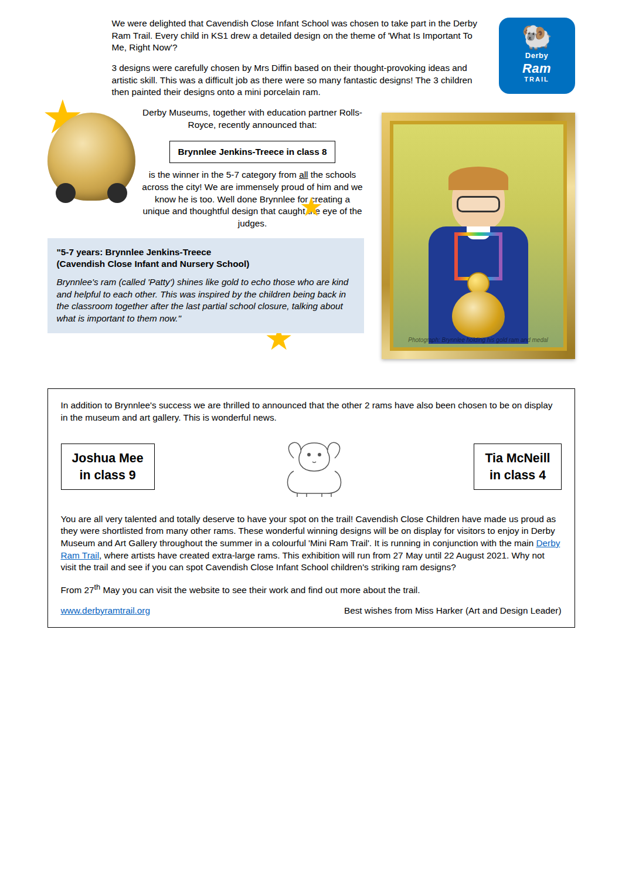★ ★ ★ ★ ★ ★ ★
🐏 Derby Ram TRAIL
We were delighted that Cavendish Close Infant School was chosen to take part in the Derby Ram Trail. Every child in KS1 drew a detailed design on the theme of 'What Is Important To Me, Right Now'?
3 designs were carefully chosen by Mrs Diffin based on their thought-provoking ideas and artistic skill. This was a difficult job as there were so many fantastic designs! The 3 children then painted their designs onto a mini porcelain ram.
Photograph: Brynnlee holding his gold ram and medal
Derby Museums, together with education partner Rolls-Royce, recently announced that:
Brynnlee Jenkins-Treece in class 8
is the winner in the 5-7 category from all the schools across the city! We are immensely proud of him and we know he is too. Well done Brynnlee for creating a unique and thoughtful design that caught the eye of the judges.
"5-7 years: Brynnlee Jenkins-Treece
(Cavendish Close Infant and Nursery School)
Brynnlee's ram (called 'Patty') shines like gold to echo those who are kind and helpful to each other. This was inspired by the children being back in the classroom together after the last partial school closure, talking about what is important to them now."
In addition to Brynnlee's success we are thrilled to announced that the other 2 rams have also been chosen to be on display in the museum and art gallery. This is wonderful news.
Joshua Mee
in class 9
Tia McNeill
in class 4
You are all very talented and totally deserve to have your spot on the trail! Cavendish Close Children have made us proud as they were shortlisted from many other rams. These wonderful winning designs will be on display for visitors to enjoy in Derby Museum and Art Gallery throughout the summer in a colourful 'Mini Ram Trail'. It is running in conjunction with the main Derby Ram Trail, where artists have created extra-large rams. This exhibition will run from 27 May until 22 August 2021. Why not visit the trail and see if you can spot Cavendish Close Infant School children's striking ram designs?
From 27th May you can visit the website to see their work and find out more about the trail.
www.derbyramtrail.org Best wishes from Miss Harker (Art and Design Leader)